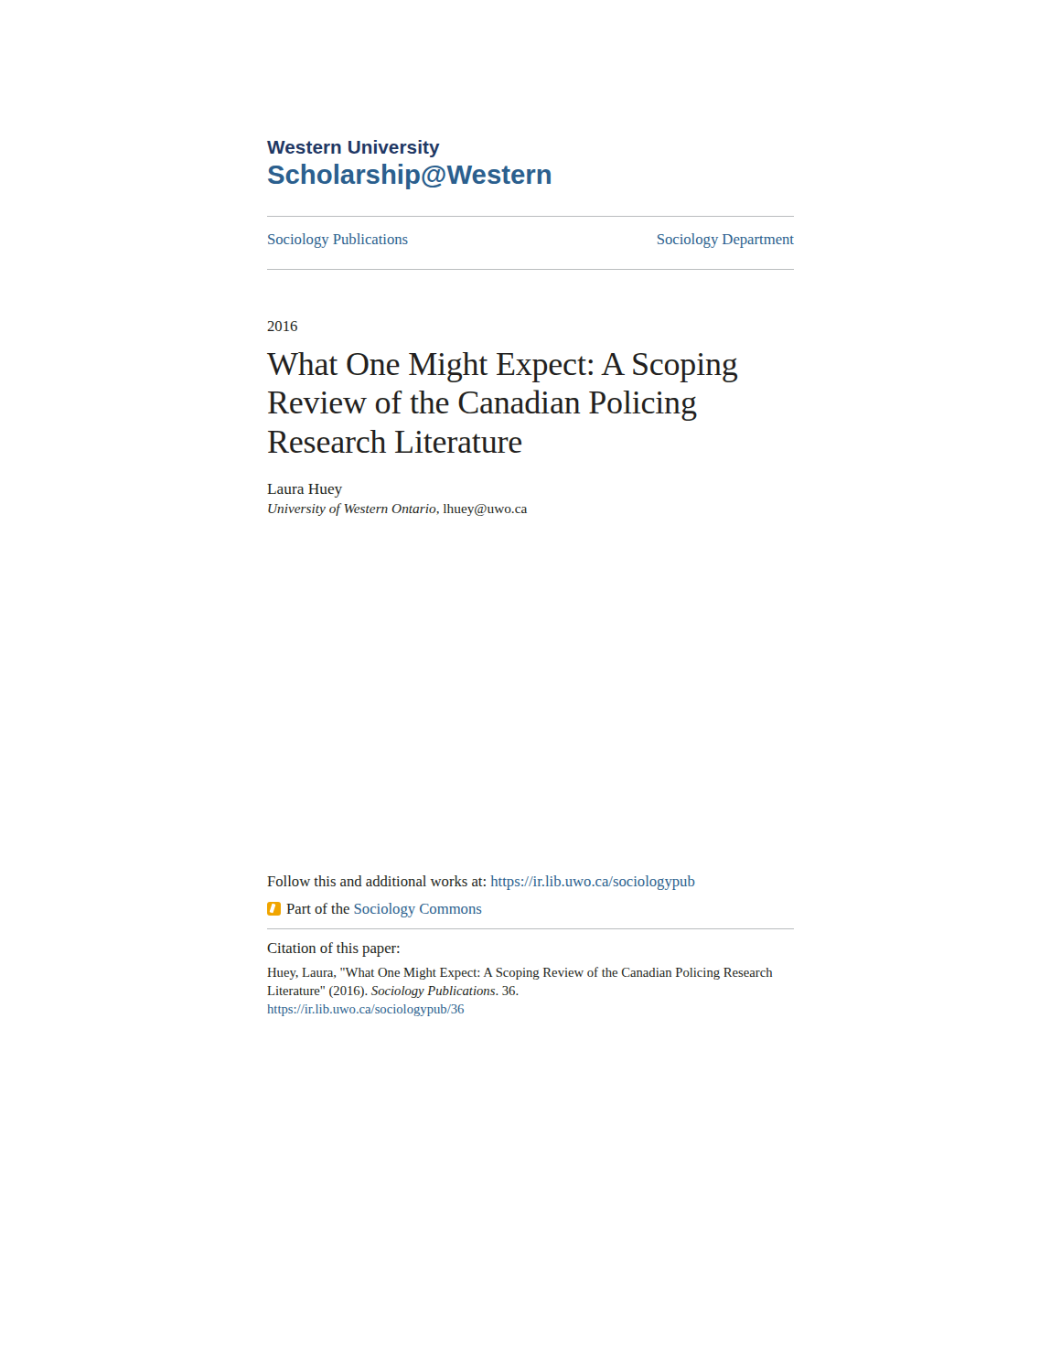Western University
Scholarship@Western
Sociology Publications
Sociology Department
2016
What One Might Expect: A Scoping Review of the Canadian Policing Research Literature
Laura Huey
University of Western Ontario, lhuey@uwo.ca
Follow this and additional works at: https://ir.lib.uwo.ca/sociologypub
Part of the Sociology Commons
Citation of this paper:
Huey, Laura, "What One Might Expect: A Scoping Review of the Canadian Policing Research Literature" (2016). Sociology Publications. 36.
https://ir.lib.uwo.ca/sociologypub/36